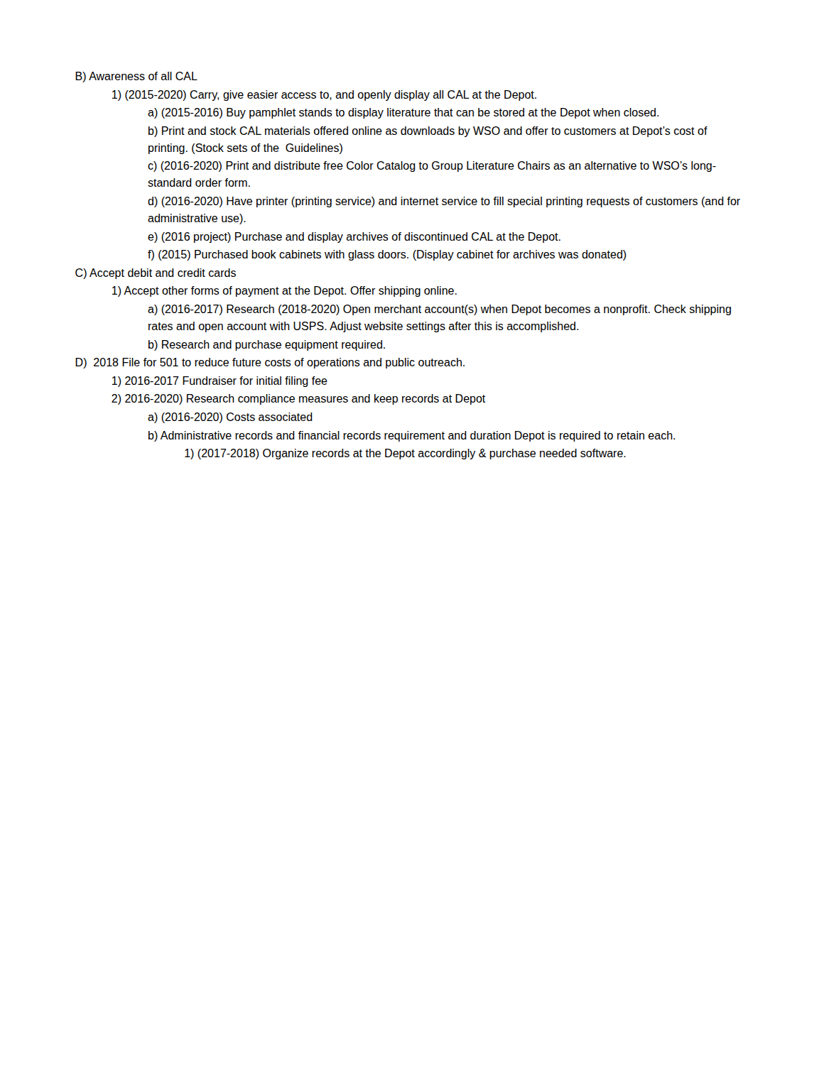B) Awareness of all CAL
1) (2015-2020) Carry, give easier access to, and openly display all CAL at the Depot.
a) (2015-2016) Buy pamphlet stands to display literature that can be stored at the Depot when closed.
b) Print and stock CAL materials offered online as downloads by WSO and offer to customers at Depot’s cost of printing. (Stock sets of the Guidelines)
c) (2016-2020) Print and distribute free Color Catalog to Group Literature Chairs as an alternative to WSO’s long-standard order form.
d) (2016-2020) Have printer (printing service) and internet service to fill special printing requests of customers (and for administrative use).
e) (2016 project) Purchase and display archives of discontinued CAL at the Depot.
f) (2015) Purchased book cabinets with glass doors. (Display cabinet for archives was donated)
C) Accept debit and credit cards
1) Accept other forms of payment at the Depot. Offer shipping online.
a) (2016-2017) Research (2018-2020) Open merchant account(s) when Depot becomes a nonprofit. Check shipping rates and open account with USPS. Adjust website settings after this is accomplished.
b) Research and purchase equipment required.
D) 2018 File for 501 to reduce future costs of operations and public outreach.
1) 2016-2017 Fundraiser for initial filing fee
2) 2016-2020) Research compliance measures and keep records at Depot
a) (2016-2020) Costs associated
b) Administrative records and financial records requirement and duration Depot is required to retain each.
1) (2017-2018) Organize records at the Depot accordingly & purchase needed software.